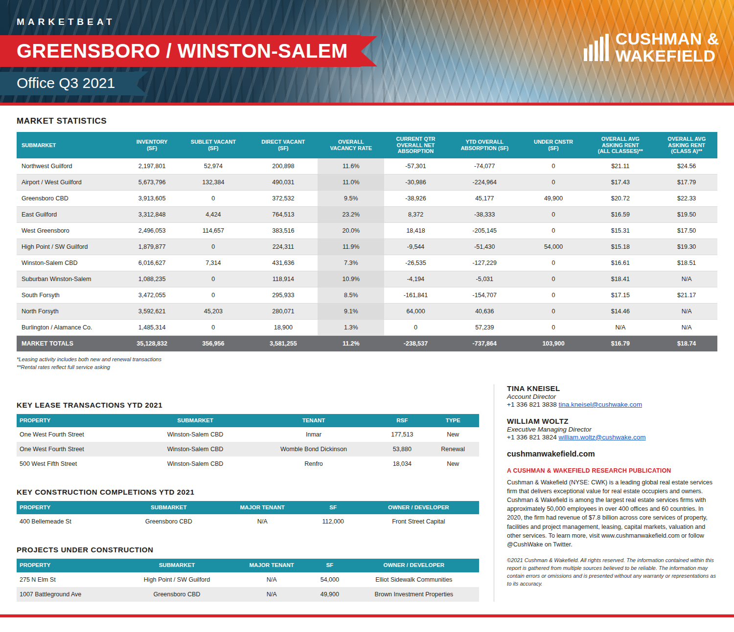MARKETBEAT
GREENSBORO / WINSTON-SALEM
Office Q3 2021
CUSHMAN &WAKEFIELD
MARKET STATISTICS
| SUBMARKET | INVENTORY (SF) | SUBLET VACANT (SF) | DIRECT VACANT (SF) | OVERALL VACANCY RATE | CURRENT QTR OVERALL NET ABSORPTION | YTD OVERALL ABSORPTION (SF) | UNDER CNSTR (SF) | OVERALL AVG ASKING RENT (ALL CLASSES)** | OVERALL AVG ASKING RENT (CLASS A)** |
| --- | --- | --- | --- | --- | --- | --- | --- | --- | --- |
| Northwest Guilford | 2,197,801 | 52,974 | 200,898 | 11.6% | -57,301 | -74,077 | 0 | $21.11 | $24.56 |
| Airport / West Guilford | 5,673,796 | 132,384 | 490,031 | 11.0% | -30,986 | -224,964 | 0 | $17.43 | $17.79 |
| Greensboro CBD | 3,913,605 | 0 | 372,532 | 9.5% | -38,926 | 45,177 | 49,900 | $20.72 | $22.33 |
| East Guilford | 3,312,848 | 4,424 | 764,513 | 23.2% | 8,372 | -38,333 | 0 | $16.59 | $19.50 |
| West Greensboro | 2,496,053 | 114,657 | 383,516 | 20.0% | 18,418 | -205,145 | 0 | $15.31 | $17.50 |
| High Point / SW Guilford | 1,879,877 | 0 | 224,311 | 11.9% | -9,544 | -51,430 | 54,000 | $15.18 | $19.30 |
| Winston-Salem CBD | 6,016,627 | 7,314 | 431,636 | 7.3% | -26,535 | -127,229 | 0 | $16.61 | $18.51 |
| Suburban Winston-Salem | 1,088,235 | 0 | 118,914 | 10.9% | -4,194 | -5,031 | 0 | $18.41 | N/A |
| South Forsyth | 3,472,055 | 0 | 295,933 | 8.5% | -161,841 | -154,707 | 0 | $17.15 | $21.17 |
| North Forsyth | 3,592,621 | 45,203 | 280,071 | 9.1% | 64,000 | 40,636 | 0 | $14.46 | N/A |
| Burlington / Alamance Co. | 1,485,314 | 0 | 18,900 | 1.3% | 0 | 57,239 | 0 | N/A | N/A |
| MARKET TOTALS | 35,128,832 | 356,956 | 3,581,255 | 11.2% | -238,537 | -737,864 | 103,900 | $16.79 | $18.74 |
*Leasing activity includes both new and renewal transactions
**Rental rates reflect full service asking
KEY LEASE TRANSACTIONS YTD 2021
| PROPERTY | SUBMARKET | TENANT | RSF | TYPE |
| --- | --- | --- | --- | --- |
| One West Fourth Street | Winston-Salem CBD | Inmar | 177,513 | New |
| One West Fourth Street | Winston-Salem CBD | Womble Bond Dickinson | 53,880 | Renewal |
| 500 West Fifth Street | Winston-Salem CBD | Renfro | 18,034 | New |
KEY CONSTRUCTION COMPLETIONS YTD 2021
| PROPERTY | SUBMARKET | MAJOR TENANT | SF | OWNER / DEVELOPER |
| --- | --- | --- | --- | --- |
| 400 Bellemeade St | Greensboro CBD | N/A | 112,000 | Front Street Capital |
PROJECTS UNDER CONSTRUCTION
| PROPERTY | SUBMARKET | MAJOR TENANT | SF | OWNER / DEVELOPER |
| --- | --- | --- | --- | --- |
| 275 N Elm St | High Point / SW Guilford | N/A | 54,000 | Elliot Sidewalk Communities |
| 1007 Battleground Ave | Greensboro CBD | N/A | 49,900 | Brown Investment Properties |
TINA KNEISEL
Account Director
+1 336 821 3838 tina.kneisel@cushwake.com
WILLIAM WOLTZ
Executive Managing Director
+1 336 821 3824 william.woltz@cushwake.com
cushmanwakefield.com
A CUSHMAN & WAKEFIELD RESEARCH PUBLICATION
Cushman & Wakefield (NYSE: CWK) is a leading global real estate services firm that delivers exceptional value for real estate occupiers and owners. Cushman & Wakefield is among the largest real estate services firms with approximately 50,000 employees in over 400 offices and 60 countries. In 2020, the firm had revenue of $7.8 billion across core services of property, facilities and project management, leasing, capital markets, valuation and other services. To learn more, visit www.cushmanwakefield.com or follow @CushWake on Twitter.
©2021 Cushman & Wakefield. All rights reserved. The information contained within this report is gathered from multiple sources believed to be reliable. The information may contain errors or omissions and is presented without any warranty or representations as to its accuracy.